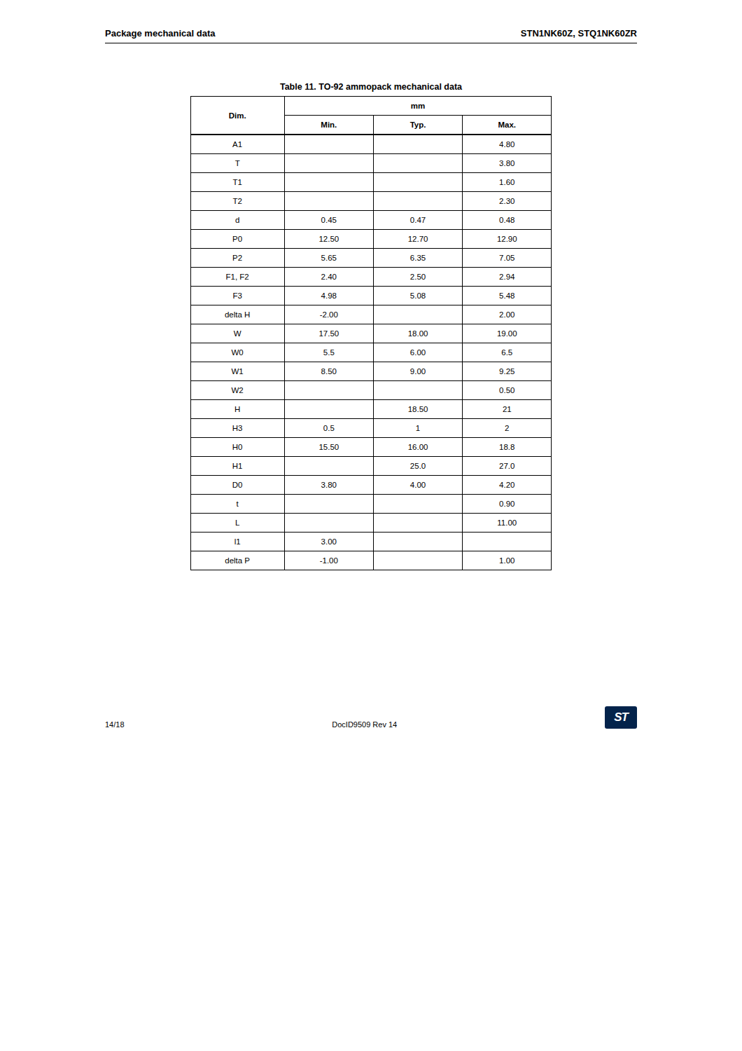Package mechanical data
STN1NK60Z, STQ1NK60ZR
Table 11. TO-92 ammopack mechanical data
| Dim. | mm |
| --- | --- |
| Min. | Typ. | Max. |
| A1 | | | 4.80 |
| T | | | 3.80 |
| T1 | | | 1.60 |
| T2 | | | 2.30 |
| d | 0.45 | 0.47 | 0.48 |
| P0 | 12.50 | 12.70 | 12.90 |
| P2 | 5.65 | 6.35 | 7.05 |
| F1, F2 | 2.40 | 2.50 | 2.94 |
| F3 | 4.98 | 5.08 | 5.48 |
| delta H | -2.00 | | 2.00 |
| W | 17.50 | 18.00 | 19.00 |
| W0 | 5.5 | 6.00 | 6.5 |
| W1 | 8.50 | 9.00 | 9.25 |
| W2 | | | 0.50 |
| H | | 18.50 | 21 |
| H3 | 0.5 | 1 | 2 |
| H0 | 15.50 | 16.00 | 18.8 |
| H1 | | 25.0 | 27.0 |
| D0 | 3.80 | 4.00 | 4.20 |
| t | | | 0.90 |
| L | | | 11.00 |
| l1 | 3.00 | | |
| delta P | -1.00 | | 1.00 |
14/18
DocID9509 Rev 14
ST